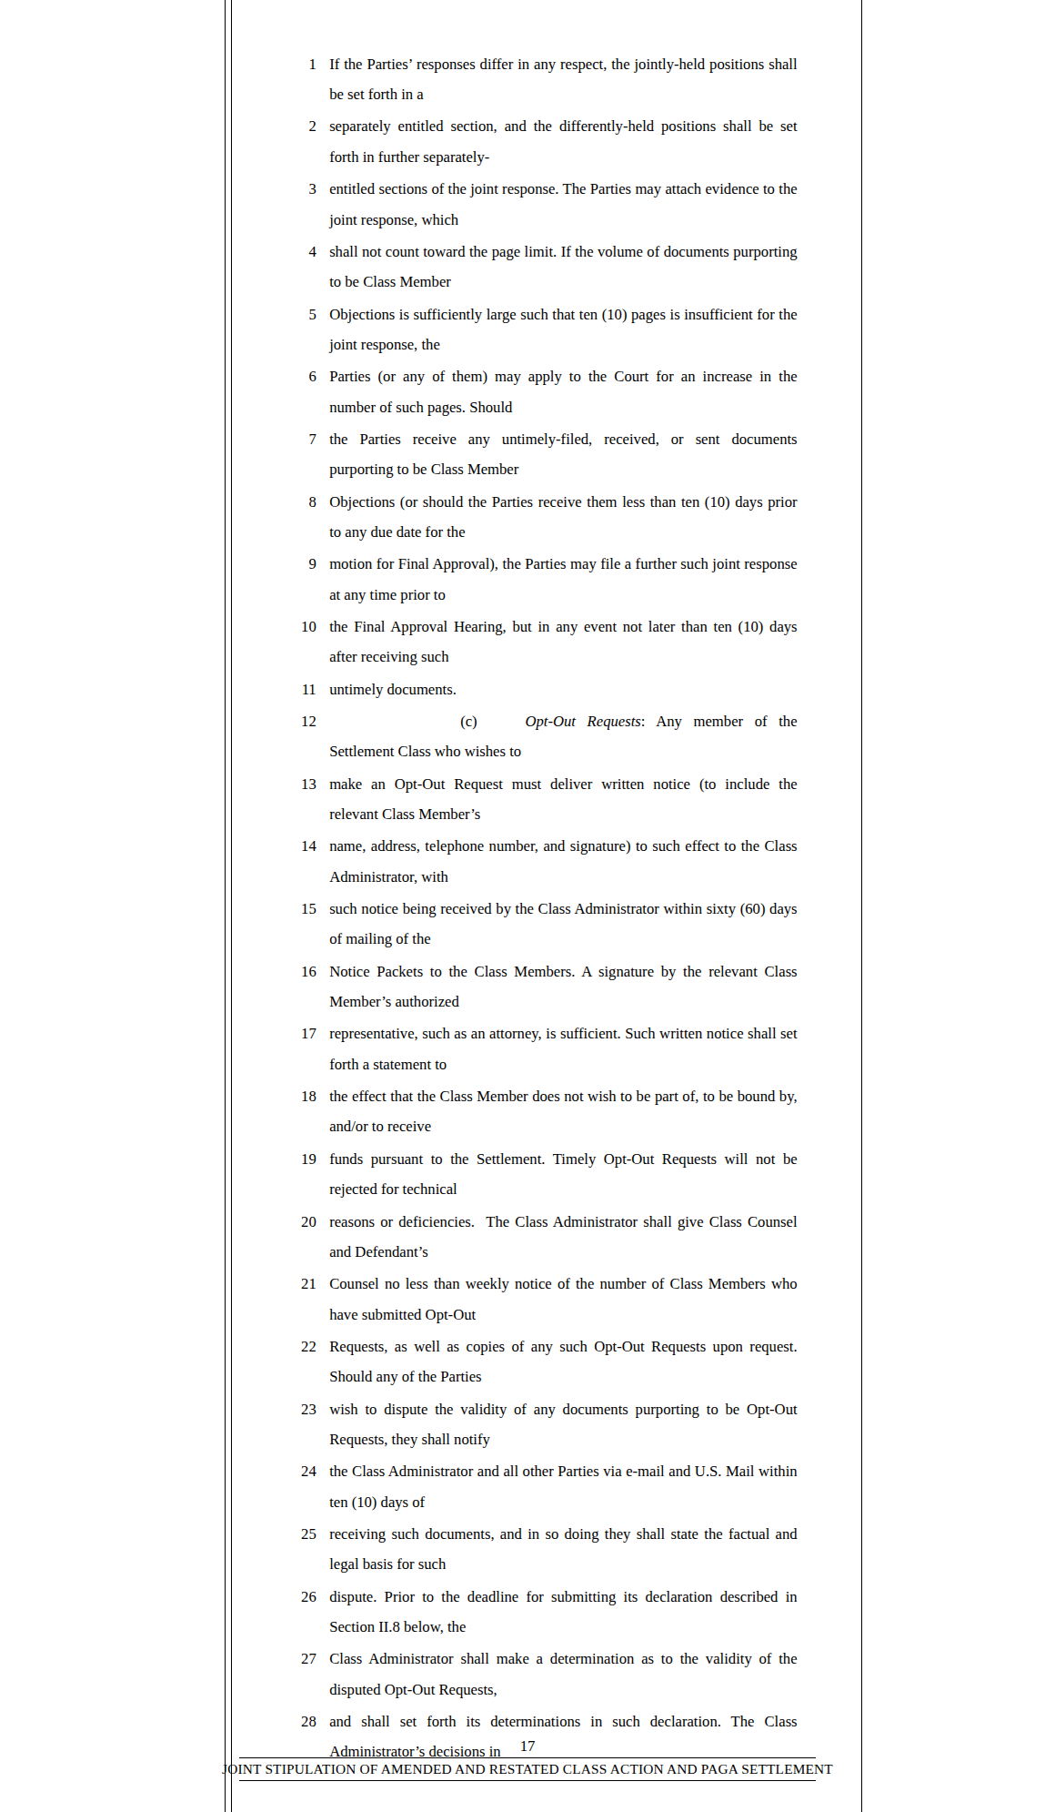| 1 | If the Parties’ responses differ in any respect, the jointly-held positions shall be set forth in a |
| 2 | separately entitled section, and the differently-held positions shall be set forth in further separately- |
| 3 | entitled sections of the joint response. The Parties may attach evidence to the joint response, which |
| 4 | shall not count toward the page limit. If the volume of documents purporting to be Class Member |
| 5 | Objections is sufficiently large such that ten (10) pages is insufficient for the joint response, the |
| 6 | Parties (or any of them) may apply to the Court for an increase in the number of such pages. Should |
| 7 | the Parties receive any untimely-filed, received, or sent documents purporting to be Class Member |
| 8 | Objections (or should the Parties receive them less than ten (10) days prior to any due date for the |
| 9 | motion for Final Approval), the Parties may file a further such joint response at any time prior to |
| 10 | the Final Approval Hearing, but in any event not later than ten (10) days after receiving such |
| 11 | untimely documents. |
| 12 | (c) Opt-Out Requests : Any member of the Settlement Class who wishes to |
| 13 | make an Opt-Out Request must deliver written notice (to include the relevant Class Member’s |
| 14 | name, address, telephone number, and signature) to such effect to the Class Administrator, with |
| 15 | such notice being received by the Class Administrator within sixty (60) days of mailing of the |
| 16 | Notice Packets to the Class Members. A signature by the relevant Class Member’s authorized |
| 17 | representative, such as an attorney, is sufficient. Such written notice shall set forth a statement to |
| 18 | the effect that the Class Member does not wish to be part of, to be bound by, and/or to receive |
| 19 | funds pursuant to the Settlement. Timely Opt-Out Requests will not be rejected for technical |
| 20 | reasons or deficiencies. The Class Administrator shall give Class Counsel and Defendant’s |
| 21 | Counsel no less than weekly notice of the number of Class Members who have submitted Opt-Out |
| 22 | Requests, as well as copies of any such Opt-Out Requests upon request. Should any of the Parties |
| 23 | wish to dispute the validity of any documents purporting to be Opt-Out Requests, they shall notify |
| 24 | the Class Administrator and all other Parties via e-mail and U.S. Mail within ten (10) days of |
| 25 | receiving such documents, and in so doing they shall state the factual and legal basis for such |
| 26 | dispute. Prior to the deadline for submitting its declaration described in Section II.8 below, the |
| 27 | Class Administrator shall make a determination as to the validity of the disputed Opt-Out Requests, |
| 28 | and shall set forth its determinations in such declaration. The Class Administrator’s decisions in |
17
JOINT STIPULATION OF AMENDED AND RESTATED CLASS ACTION AND PAGA SETTLEMENT